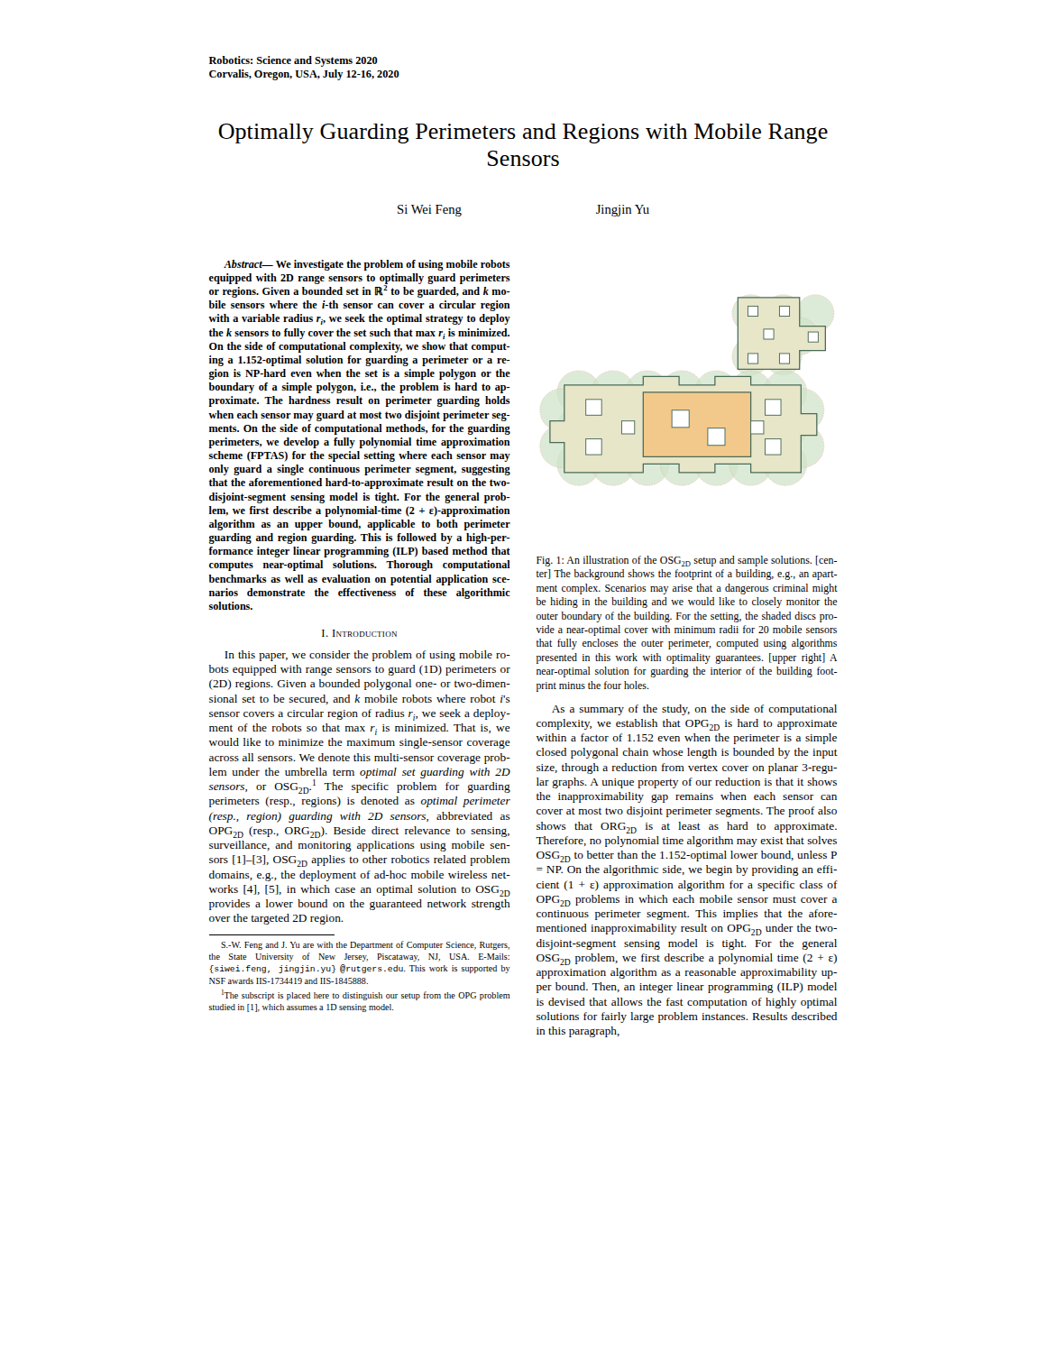Robotics: Science and Systems 2020
Corvalis, Oregon, USA, July 12-16, 2020
Optimally Guarding Perimeters and Regions with Mobile Range Sensors
Si Wei Feng
Jingjin Yu
Abstract— We investigate the problem of using mobile robots equipped with 2D range sensors to optimally guard perimeters or regions. Given a bounded set in ℝ2 to be guarded, and k mobile sensors where the i-th sensor can cover a circular region with a variable radius ri, we seek the optimal strategy to deploy the k sensors to fully cover the set such that max ri is minimized. On the side of computational complexity, we show that computing a 1.152-optimal solution for guarding a perimeter or a region is NP-hard even when the set is a simple polygon or the boundary of a simple polygon, i.e., the problem is hard to approximate. The hardness result on perimeter guarding holds when each sensor may guard at most two disjoint perimeter segments. On the side of computational methods, for the guarding perimeters, we develop a fully polynomial time approximation scheme (FPTAS) for the special setting where each sensor may only guard a single continuous perimeter segment, suggesting that the aforementioned hard-to-approximate result on the two-disjoint-segment sensing model is tight. For the general problem, we first describe a polynomial-time (2 + ε)-approximation algorithm as an upper bound, applicable to both perimeter guarding and region guarding. This is followed by a high-performance integer linear programming (ILP) based method that computes near-optimal solutions. Thorough computational benchmarks as well as evaluation on potential application scenarios demonstrate the effectiveness of these algorithmic solutions.
I. Introduction
In this paper, we consider the problem of using mobile robots equipped with range sensors to guard (1D) perimeters or (2D) regions. Given a bounded polygonal one- or two-dimensional set to be secured, and k mobile robots where robot i's sensor covers a circular region of radius ri, we seek a deployment of the robots so that max ri is minimized. That is, we would like to minimize the maximum single-sensor coverage across all sensors. We denote this multi-sensor coverage problem under the umbrella term optimal set guarding with 2D sensors, or OSG2D.1 The specific problem for guarding perimeters (resp., regions) is denoted as optimal perimeter (resp., region) guarding with 2D sensors, abbreviated as OPG2D (resp., ORG2D). Beside direct relevance to sensing, surveillance, and monitoring applications using mobile sensors [1]–[3], OSG2D applies to other robotics related problem domains, e.g., the deployment of ad-hoc mobile wireless networks [4], [5], in which case an optimal solution to OSG2D provides a lower bound on the guaranteed network strength over the targeted 2D region.
S.-W. Feng and J. Yu are with the Department of Computer Science, Rutgers, the State University of New Jersey, Piscataway, NJ, USA. E-Mails: {siwei.feng, jingjin.yu} @rutgers.edu. This work is supported by NSF awards IIS-1734419 and IIS-1845888.
1The subscript is placed here to distinguish our setup from the OPG problem studied in [1], which assumes a 1D sensing model.
Fig. 1: An illustration of the OSG2D setup and sample solutions. [center] The background shows the footprint of a building, e.g., an apartment complex. Scenarios may arise that a dangerous criminal might be hiding in the building and we would like to closely monitor the outer boundary of the building. For the setting, the shaded discs provide a near-optimal cover with minimum radii for 20 mobile sensors that fully encloses the outer perimeter, computed using algorithms presented in this work with optimality guarantees. [upper right] A near-optimal solution for guarding the interior of the building footprint minus the four holes.
As a summary of the study, on the side of computational complexity, we establish that OPG2D is hard to approximate within a factor of 1.152 even when the perimeter is a simple closed polygonal chain whose length is bounded by the input size, through a reduction from vertex cover on planar 3-regular graphs. A unique property of our reduction is that it shows the inapproximability gap remains when each sensor can cover at most two disjoint perimeter segments. The proof also shows that ORG2D is at least as hard to approximate. Therefore, no polynomial time algorithm may exist that solves OSG2D to better than the 1.152-optimal lower bound, unless P = NP. On the algorithmic side, we begin by providing an efficient (1 + ε) approximation algorithm for a specific class of OPG2D problems in which each mobile sensor must cover a continuous perimeter segment. This implies that the aforementioned inapproximability result on OPG2D under the two-disjoint-segment sensing model is tight. For the general OSG2D problem, we first describe a polynomial time (2 + ε) approximation algorithm as a reasonable approximability upper bound. Then, an integer linear programming (ILP) model is devised that allows the fast computation of highly optimal solutions for fairly large problem instances. Results described in this paragraph,